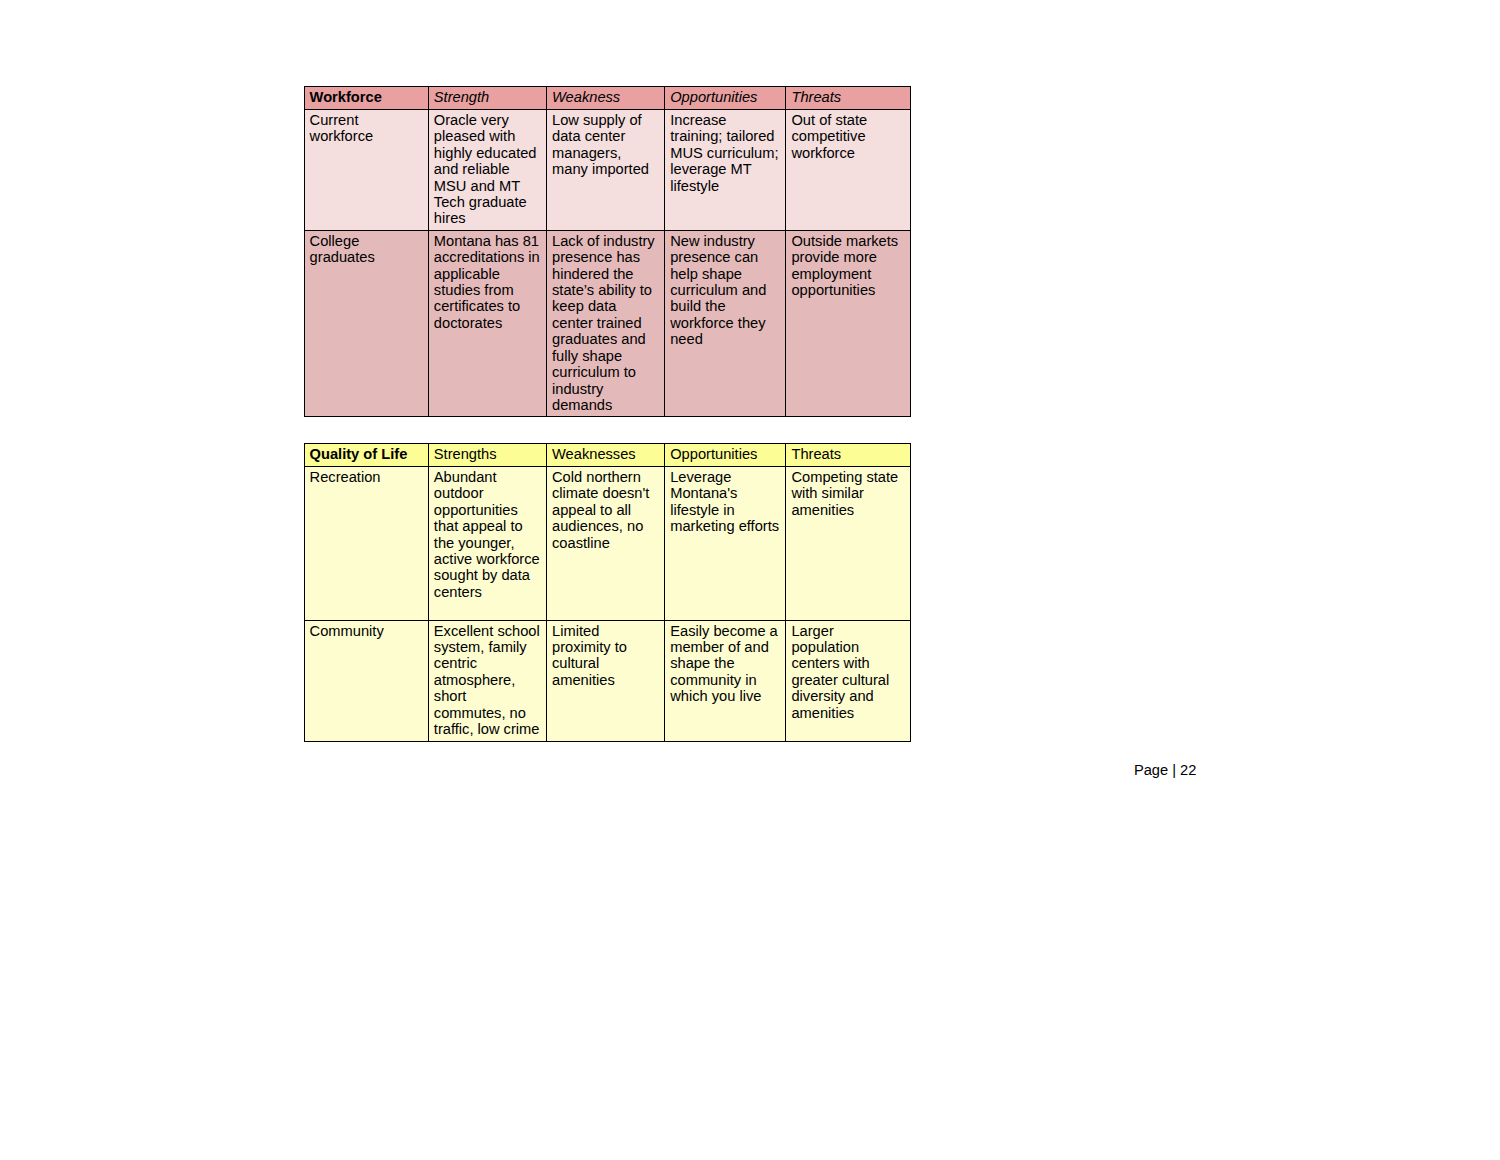| Workforce | Strength | Weakness | Opportunities | Threats |
| Current workforce | Oracle very pleased with highly educated and reliable MSU and MT Tech graduate hires | Low supply of data center managers, many imported | Increase training; tailored MUS curriculum; leverage MT lifestyle | Out of state competitive workforce |
| College graduates | Montana has 81 accreditations in applicable studies from certificates to doctorates | Lack of industry presence has hindered the state’s ability to keep data center trained graduates and fully shape curriculum to industry demands | New industry presence can help shape curriculum and build the workforce they need | Outside markets provide more employment opportunities |
| Quality of Life | Strengths | Weaknesses | Opportunities | Threats |
| Recreation | Abundant outdoor opportunities that appeal to the younger, active workforce sought by data centers | Cold northern climate doesn't appeal to all audiences, no coastline | Leverage Montana's lifestyle in marketing efforts | Competing state with similar amenities |
| Community | Excellent school system, family centric atmosphere, short commutes, no traffic, low crime | Limited proximity to cultural amenities | Easily become a member of and shape the community in which you live | Larger population centers with greater cultural diversity and amenities |
Page | 22